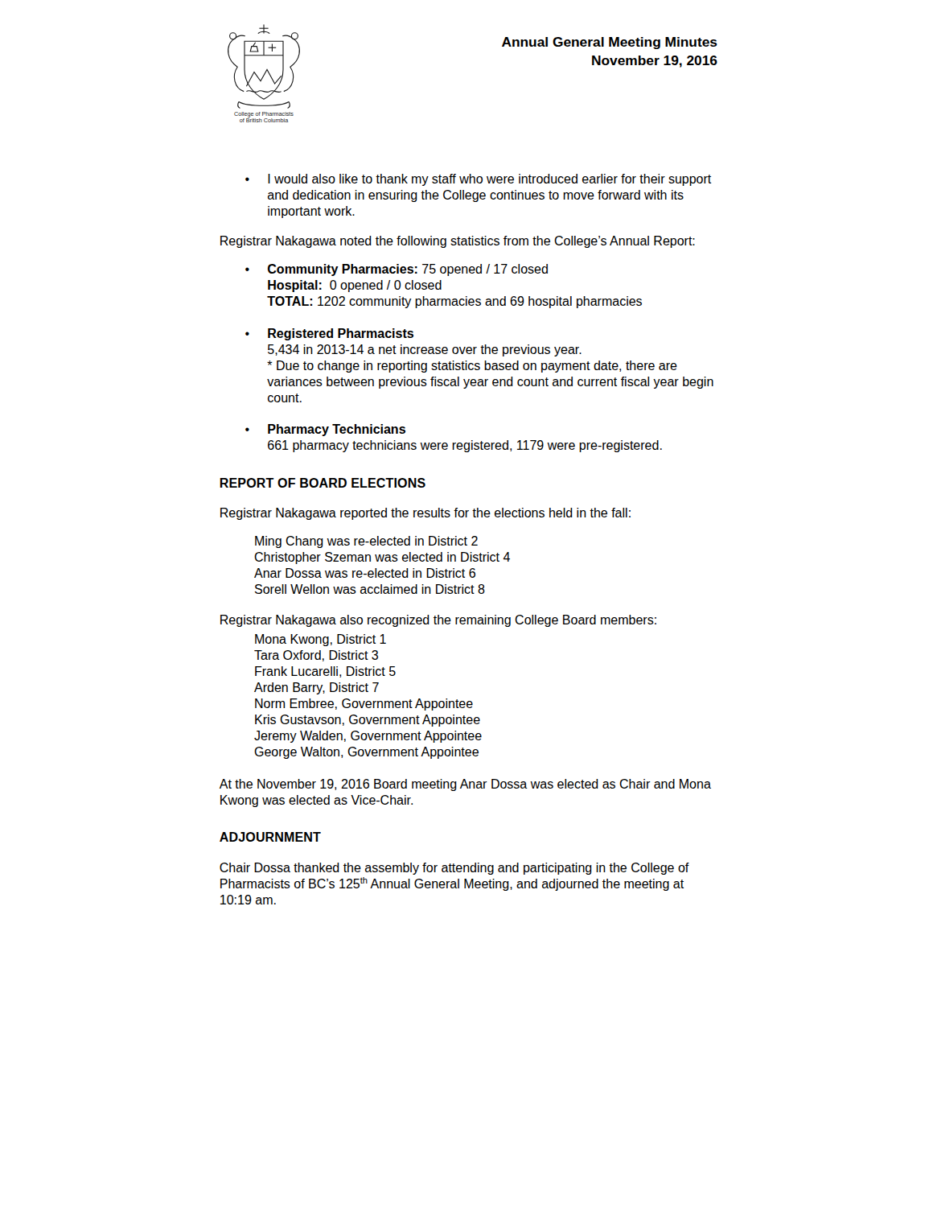College of Pharmacists of British Columbia
Annual General Meeting Minutes
November 19, 2016
I would also like to thank my staff who were introduced earlier for their support and dedication in ensuring the College continues to move forward with its important work.
Registrar Nakagawa noted the following statistics from the College’s Annual Report:
Community Pharmacies: 75 opened / 17 closed Hospital: 0 opened / 0 closed TOTAL: 1202 community pharmacies and 69 hospital pharmacies
Registered Pharmacists 5,434 in 2013-14 a net increase over the previous year. * Due to change in reporting statistics based on payment date, there are variances between previous fiscal year end count and current fiscal year begin count.
Pharmacy Technicians 661 pharmacy technicians were registered, 1179 were pre-registered.
REPORT OF BOARD ELECTIONS
Registrar Nakagawa reported the results for the elections held in the fall:
Ming Chang was re-elected in District 2 Christopher Szeman was elected in District 4 Anar Dossa was re-elected in District 6 Sorell Wellon was acclaimed in District 8
Registrar Nakagawa also recognized the remaining College Board members:
Mona Kwong, District 1 Tara Oxford, District 3 Frank Lucarelli, District 5 Arden Barry, District 7 Norm Embree, Government Appointee Kris Gustavson, Government Appointee Jeremy Walden, Government Appointee George Walton, Government Appointee
At the November 19, 2016 Board meeting Anar Dossa was elected as Chair and Mona Kwong was elected as Vice-Chair.
ADJOURNMENT
Chair Dossa thanked the assembly for attending and participating in the College of Pharmacists of BC’s 125th Annual General Meeting, and adjourned the meeting at 10:19 am.